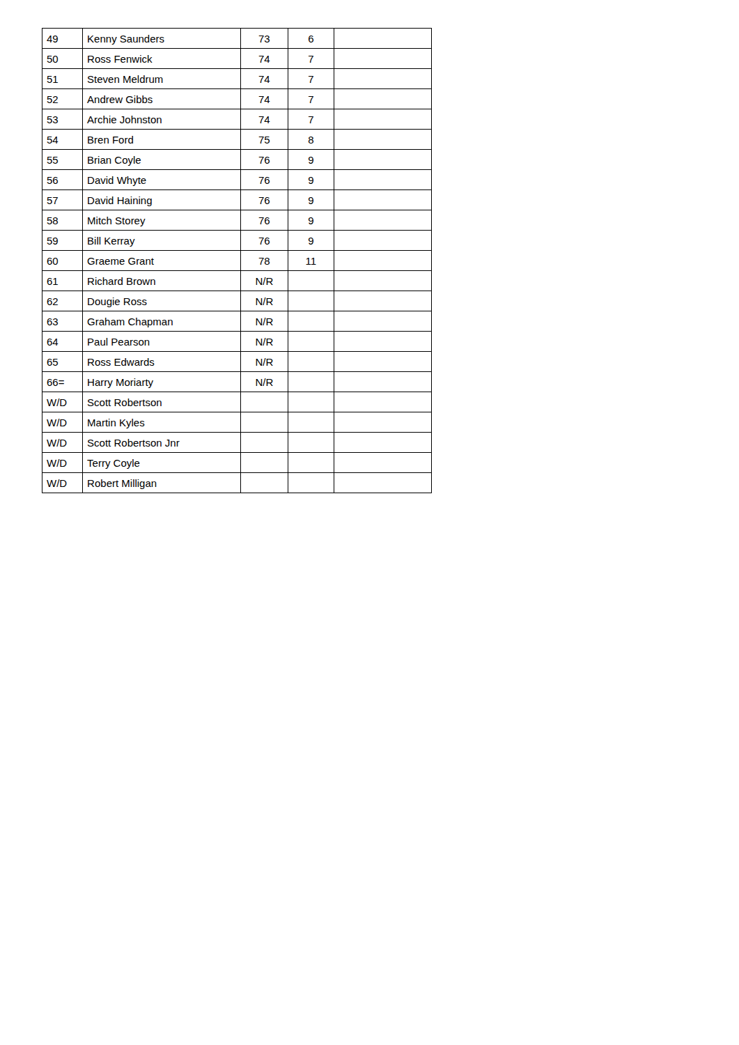| 49 | Kenny Saunders | 73 | 6 | |
| 50 | Ross Fenwick | 74 | 7 | |
| 51 | Steven Meldrum | 74 | 7 | |
| 52 | Andrew Gibbs | 74 | 7 | |
| 53 | Archie Johnston | 74 | 7 | |
| 54 | Bren Ford | 75 | 8 | |
| 55 | Brian Coyle | 76 | 9 | |
| 56 | David Whyte | 76 | 9 | |
| 57 | David Haining | 76 | 9 | |
| 58 | Mitch Storey | 76 | 9 | |
| 59 | Bill Kerray | 76 | 9 | |
| 60 | Graeme Grant | 78 | 11 | |
| 61 | Richard Brown | N/R | | |
| 62 | Dougie Ross | N/R | | |
| 63 | Graham Chapman | N/R | | |
| 64 | Paul Pearson | N/R | | |
| 65 | Ross Edwards | N/R | | |
| 66= | Harry Moriarty | N/R | | |
| W/D | Scott Robertson | | | |
| W/D | Martin Kyles | | | |
| W/D | Scott Robertson Jnr | | | |
| W/D | Terry Coyle | | | |
| W/D | Robert Milligan | | | |